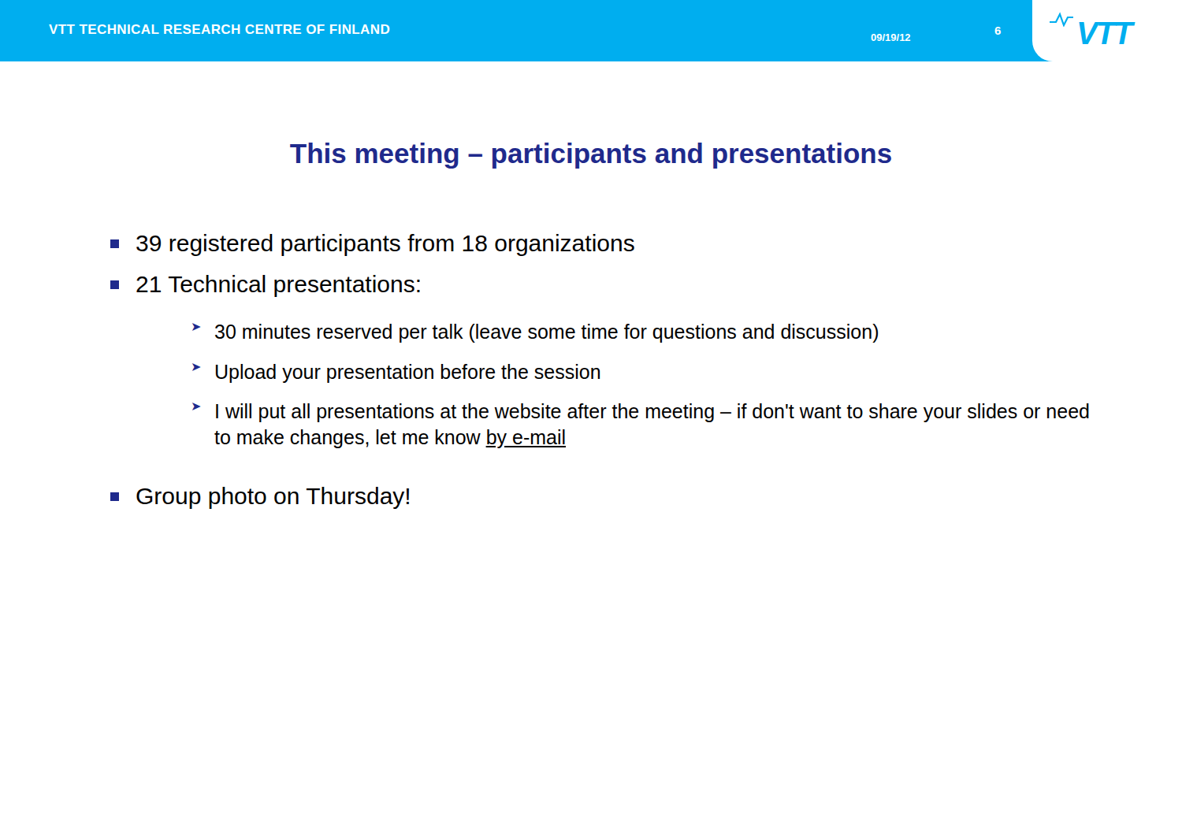VTT TECHNICAL RESEARCH CENTRE OF FINLAND
09/19/12
6
VTT
This meeting – participants and presentations
39 registered participants from 18 organizations
21 Technical presentations:
30 minutes reserved per talk (leave some time for questions and discussion)
Upload your presentation before the session
I will put all presentations at the website after the meeting – if don't want to share your slides or need to make changes, let me know by e-mail
Group photo on Thursday!